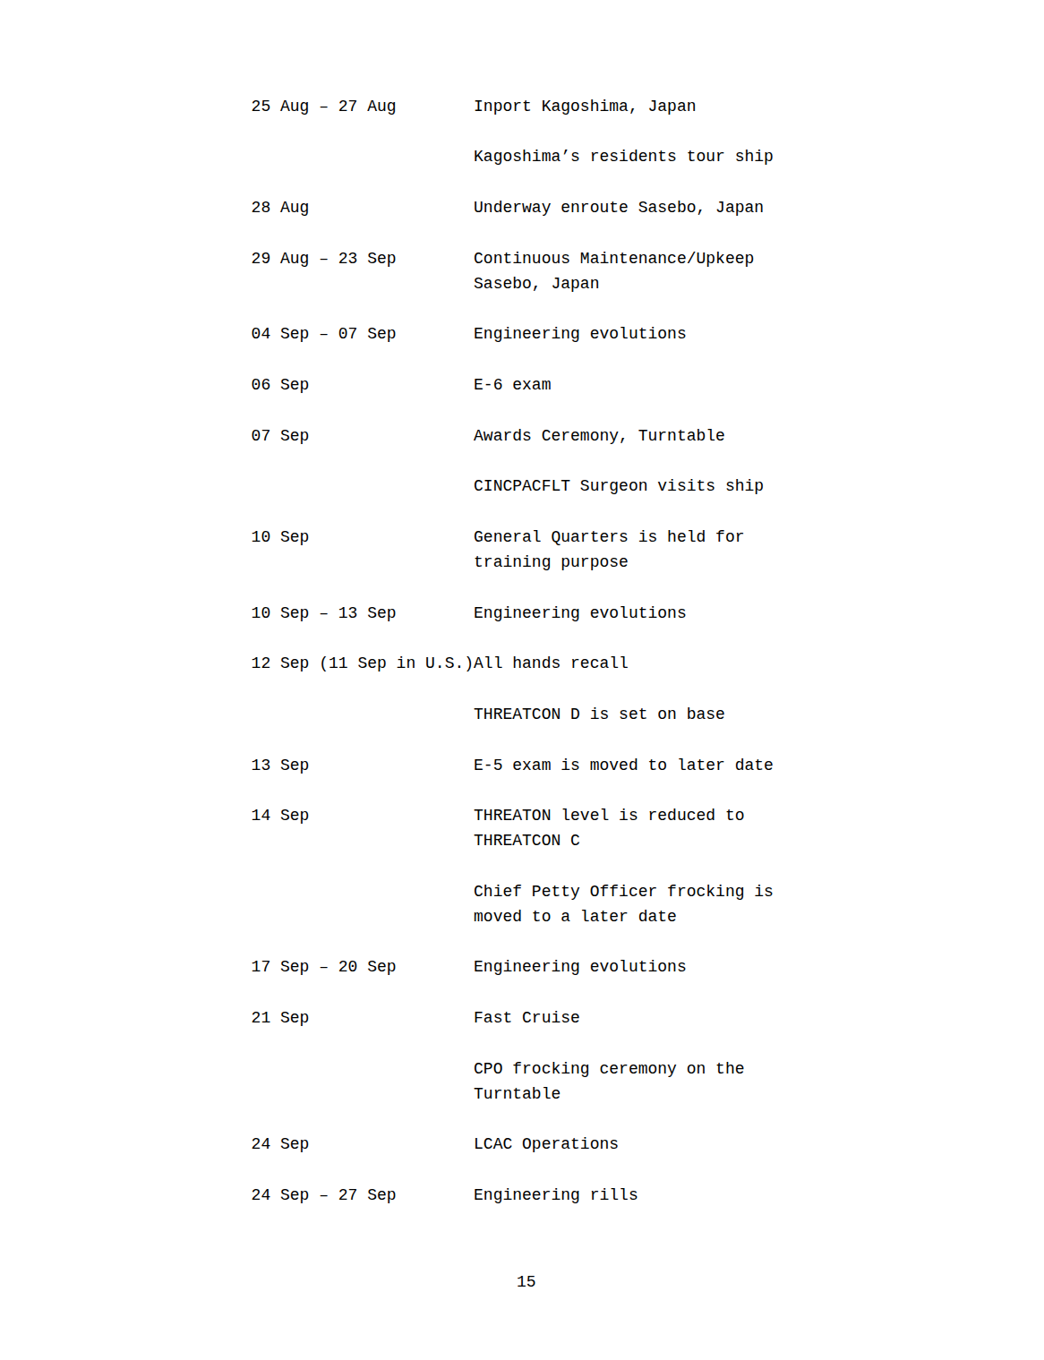| 25 Aug – 27 Aug | Inport Kagoshima, Japan Kagoshima’s residents tour ship |
| 28 Aug | Underway enroute Sasebo, Japan |
| 29 Aug – 23 Sep | Continuous Maintenance/Upkeep Sasebo, Japan |
| 04 Sep – 07 Sep | Engineering evolutions |
| 06 Sep | E-6 exam |
| 07 Sep | Awards Ceremony, Turntable CINCPACFLT Surgeon visits ship |
| 10 Sep | General Quarters is held for training purpose |
| 10 Sep – 13 Sep | Engineering evolutions |
| 12 Sep (11 Sep in U.S.) | All hands recall THREATCON D is set on base |
| 13 Sep | E-5 exam is moved to later date |
| 14 Sep | THREATON level is reduced to THREATCON C Chief Petty Officer frocking is moved to a later date |
| 17 Sep – 20 Sep | Engineering evolutions |
| 21 Sep | Fast Cruise CPO frocking ceremony on the Turntable |
| 24 Sep | LCAC Operations |
| 24 Sep – 27 Sep | Engineering rills |
15